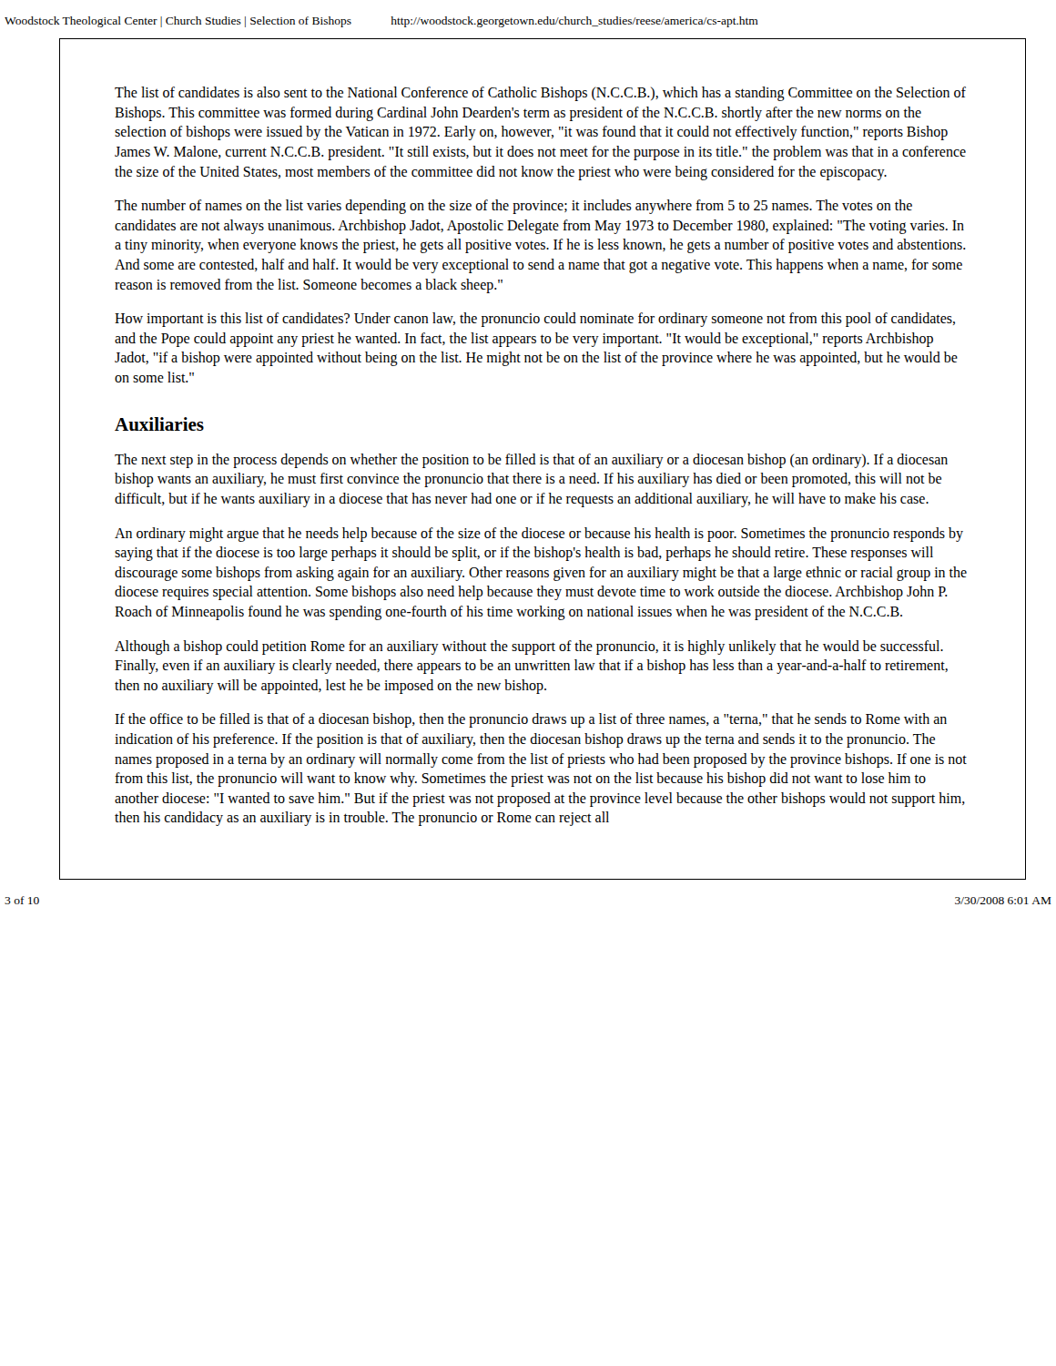Woodstock Theological Center | Church Studies | Selection of Bishops http://woodstock.georgetown.edu/church_studies/reese/america/cs-apt.htm
The list of candidates is also sent to the National Conference of Catholic Bishops (N.C.C.B.), which has a standing Committee on the Selection of Bishops. This committee was formed during Cardinal John Dearden's term as president of the N.C.C.B. shortly after the new norms on the selection of bishops were issued by the Vatican in 1972. Early on, however, "it was found that it could not effectively function," reports Bishop James W. Malone, current N.C.C.B. president. "It still exists, but it does not meet for the purpose in its title." the problem was that in a conference the size of the United States, most members of the committee did not know the priest who were being considered for the episcopacy.
The number of names on the list varies depending on the size of the province; it includes anywhere from 5 to 25 names. The votes on the candidates are not always unanimous. Archbishop Jadot, Apostolic Delegate from May 1973 to December 1980, explained: "The voting varies. In a tiny minority, when everyone knows the priest, he gets all positive votes. If he is less known, he gets a number of positive votes and abstentions. And some are contested, half and half. It would be very exceptional to send a name that got a negative vote. This happens when a name, for some reason is removed from the list. Someone becomes a black sheep."
How important is this list of candidates? Under canon law, the pronuncio could nominate for ordinary someone not from this pool of candidates, and the Pope could appoint any priest he wanted. In fact, the list appears to be very important. "It would be exceptional," reports Archbishop Jadot, "if a bishop were appointed without being on the list. He might not be on the list of the province where he was appointed, but he would be on some list."
Auxiliaries
The next step in the process depends on whether the position to be filled is that of an auxiliary or a diocesan bishop (an ordinary). If a diocesan bishop wants an auxiliary, he must first convince the pronuncio that there is a need. If his auxiliary has died or been promoted, this will not be difficult, but if he wants auxiliary in a diocese that has never had one or if he requests an additional auxiliary, he will have to make his case.
An ordinary might argue that he needs help because of the size of the diocese or because his health is poor. Sometimes the pronuncio responds by saying that if the diocese is too large perhaps it should be split, or if the bishop's health is bad, perhaps he should retire. These responses will discourage some bishops from asking again for an auxiliary. Other reasons given for an auxiliary might be that a large ethnic or racial group in the diocese requires special attention. Some bishops also need help because they must devote time to work outside the diocese. Archbishop John P. Roach of Minneapolis found he was spending one-fourth of his time working on national issues when he was president of the N.C.C.B.
Although a bishop could petition Rome for an auxiliary without the support of the pronuncio, it is highly unlikely that he would be successful. Finally, even if an auxiliary is clearly needed, there appears to be an unwritten law that if a bishop has less than a year-and-a-half to retirement, then no auxiliary will be appointed, lest he be imposed on the new bishop.
If the office to be filled is that of a diocesan bishop, then the pronuncio draws up a list of three names, a "terna," that he sends to Rome with an indication of his preference. If the position is that of auxiliary, then the diocesan bishop draws up the terna and sends it to the pronuncio. The names proposed in a terna by an ordinary will normally come from the list of priests who had been proposed by the province bishops. If one is not from this list, the pronuncio will want to know why. Sometimes the priest was not on the list because his bishop did not want to lose him to another diocese: "I wanted to save him." But if the priest was not proposed at the province level because the other bishops would not support him, then his candidacy as an auxiliary is in trouble. The pronuncio or Rome can reject all
3 of 10 3/30/2008 6:01 AM